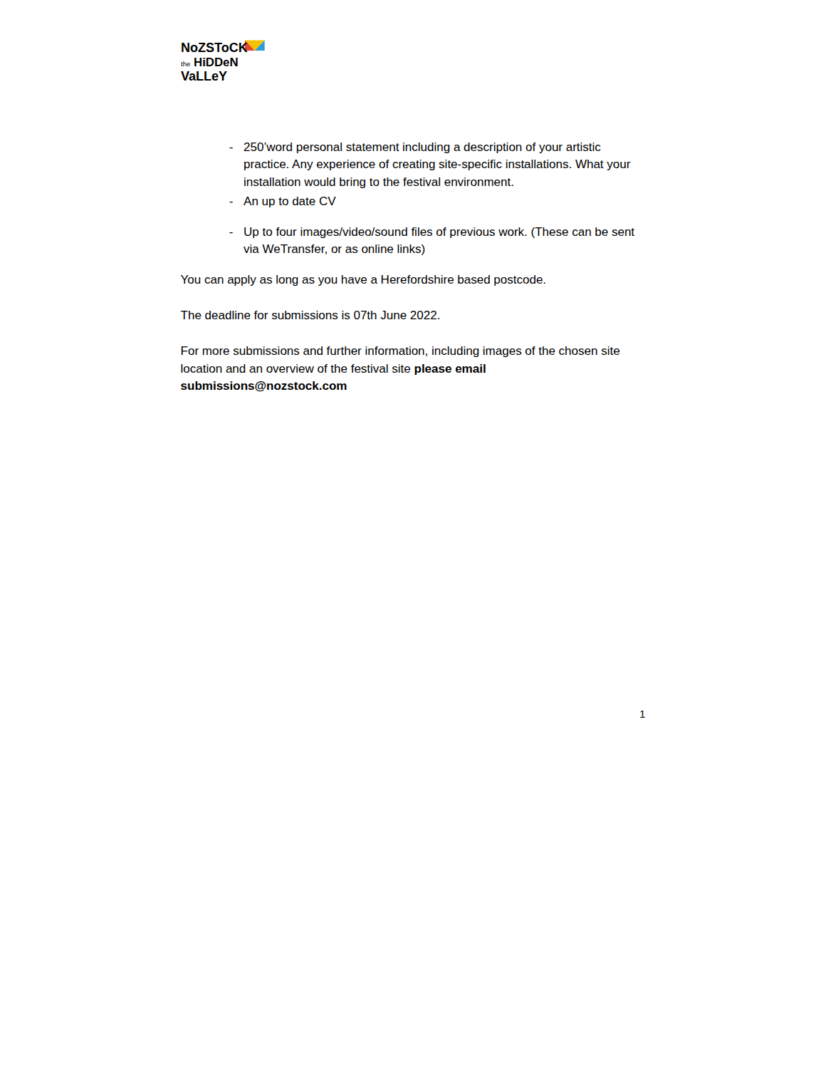NoZSToCK the HiDDeN VaLLeY
250’word personal statement including a description of your artistic practice. Any experience of creating site-specific installations. What your installation would bring to the festival environment.
An up to date CV
Up to four images/video/sound files of previous work. (These can be sent via WeTransfer, or as online links)
You can apply as long as you have a Herefordshire based postcode.
The deadline for submissions is 07th June 2022.
For more submissions and further information, including images of the chosen site location and an overview of the festival site please email submissions@nozstock.com
1